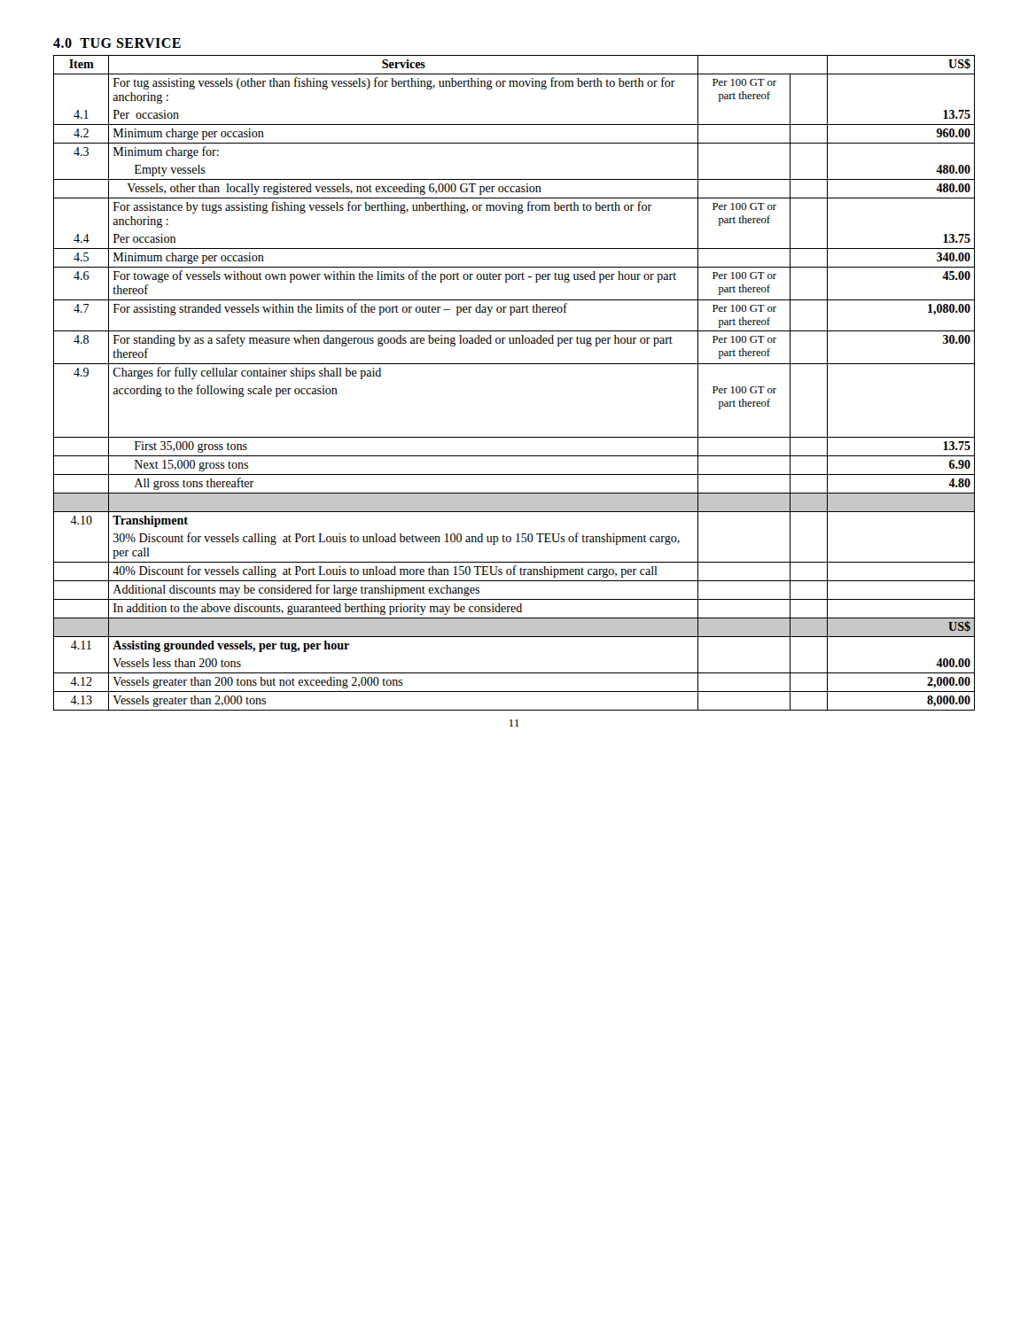4.0 TUG SERVICE
| Item | Services | | US$ |
| --- | --- | --- | --- |
| | For tug assisting vessels (other than fishing vessels) for berthing, unberthing or moving from berth to berth or for anchoring : | Per 100 GT or part thereof | | |
| 4.1 | Per occasion | 13.75 |
| 4.2 | Minimum charge per occasion | | | 960.00 |
| 4.3 | Minimum charge for: | | | |
| Empty vessels | | | 480.00 |
| | Vessels, other than locally registered vessels, not exceeding 6,000 GT per occasion | | | 480.00 |
| | For assistance by tugs assisting fishing vessels for berthing, unberthing, or moving from berth to berth or for anchoring : | Per 100 GT or part thereof | | |
| 4.4 | Per occasion | 13.75 |
| 4.5 | Minimum charge per occasion | | | 340.00 |
| 4.6 | For towage of vessels without own power within the limits of the port or outer port - per tug used per hour or part thereof | Per 100 GT or part thereof | | 45.00 |
| 4.7 | For assisting stranded vessels within the limits of the port or outer – per day or part thereof | Per 100 GT or part thereof | | 1,080.00 |
| 4.8 | For standing by as a safety measure when dangerous goods are being loaded or unloaded per tug per hour or part thereof | Per 100 GT or part thereof | | 30.00 |
| 4.9 | Charges for fully cellular container ships shall be paid | | | |
| according to the following scale per occasion | Per 100 GT or part thereof | | |
| | First 35,000 gross tons | | | 13.75 |
| | Next 15,000 gross tons | | | 6.90 |
| | All gross tons thereafter | | | 4.80 |
| 4.10 | Transhipment | | | |
| 30% Discount for vessels calling at Port Louis to unload between 100 and up to 150 TEUs of transhipment cargo, per call | | | |
| | 40% Discount for vessels calling at Port Louis to unload more than 150 TEUs of transhipment cargo, per call | | | |
| | Additional discounts may be considered for large transhipment exchanges | | | |
| | In addition to the above discounts, guaranteed berthing priority may be considered | | | |
| | | | | US$ |
| 4.11 | Assisting grounded vessels, per tug, per hour | | | |
| Vessels less than 200 tons | | | 400.00 |
| 4.12 | Vessels greater than 200 tons but not exceeding 2,000 tons | | | 2,000.00 |
| 4.13 | Vessels greater than 2,000 tons | | | 8,000.00 |
11